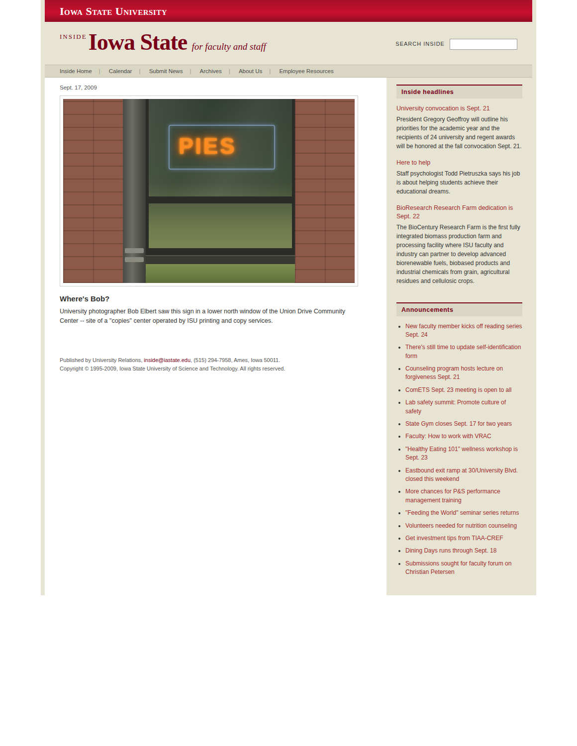Iowa State University
INSIDE Iowa State for faculty and staff
SEARCH INSIDE
Inside Home| Calendar| Submit News| Archives| About Us| Employee Resources
Sept. 17, 2009
PIES
Where's Bob?
University photographer Bob Elbert saw this sign in a lower north window of the Union Drive Community Center -- site of a "copies" center operated by ISU printing and copy services.
Published by University Relations, inside@iastate.edu, (515) 294-7958, Ames, Iowa 50011.
Copyright © 1995-2009, Iowa State University of Science and Technology. All rights reserved.
Inside headlines
University convocation is Sept. 21
President Gregory Geoffroy will outline his priorities for the academic year and the recipients of 24 university and regent awards will be honored at the fall convocation Sept. 21.
Here to help
Staff psychologist Todd Pietruszka says his job is about helping students achieve their educational dreams.
BioResearch Research Farm dedication is Sept. 22
The BioCentury Research Farm is the first fully integrated biomass production farm and processing facility where ISU faculty and industry can partner to develop advanced biorenewable fuels, biobased products and industrial chemicals from grain, agricultural residues and cellulosic crops.
Announcements
New faculty member kicks off reading series Sept. 24
There's still time to update self-identification form
Counseling program hosts lecture on forgiveness Sept. 21
ComETS Sept. 23 meeting is open to all
Lab safety summit: Promote culture of safety
State Gym closes Sept. 17 for two years
Faculty: How to work with VRAC
"Healthy Eating 101" wellness workshop is Sept. 23
Eastbound exit ramp at 30/University Blvd. closed this weekend
More chances for P&S performance management training
"Feeding the World" seminar series returns
Volunteers needed for nutrition counseling
Get investment tips from TIAA-CREF
Dining Days runs through Sept. 18
Submissions sought for faculty forum on Christian Petersen